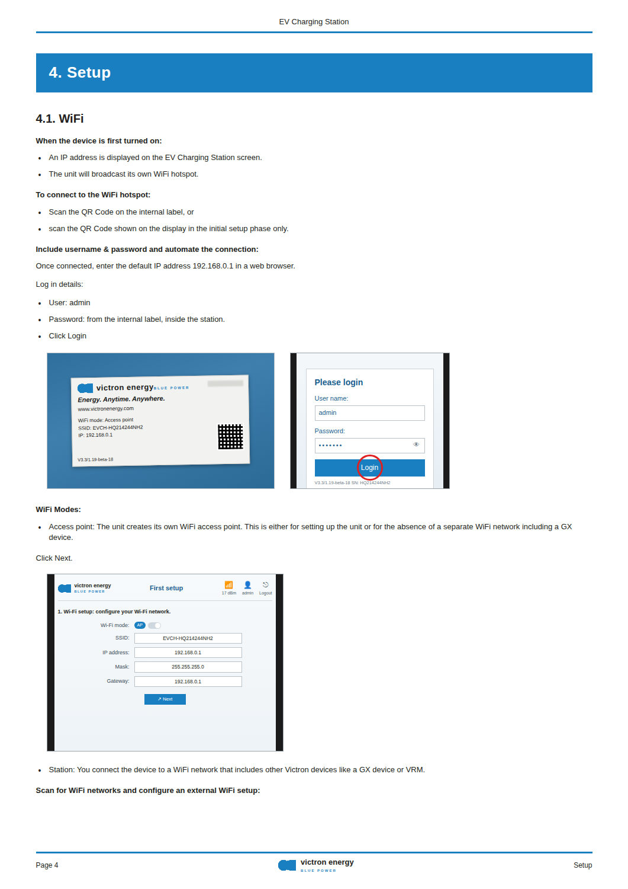EV Charging Station
4. Setup
4.1. WiFi
When the device is first turned on:
An IP address is displayed on the EV Charging Station screen.
The unit will broadcast its own WiFi hotspot.
To connect to the WiFi hotspot:
Scan the QR Code on the internal label, or
scan the QR Code shown on the display in the initial setup phase only.
Include username & password and automate the connection:
Once connected, enter the default IP address 192.168.0.1 in a web browser.
Log in details:
User: admin
Password: from the internal label, inside the station.
Click Login
victron energyBLUE POWER
Energy. Anytime. Anywhere.
www.victronenergy.com
WiFi mode: Access point
SSID: EVCH-HQ214244NH2
IP: 192.168.0.1
V3.3/1.19-beta-18
Please login
User name:
admin
Password:
•••••••👁
Login
V3.3/1.19-beta-18 SN: HQ214244NH2
WiFi Modes:
Access point: The unit creates its own WiFi access point. This is either for setting up the unit or for the absence of a separate WiFi network including a GX device.
Click Next.
victron energyBLUE POWER
First setup
📶17 dBm
👤admin
⎋Logout
1. Wi-Fi setup: configure your Wi-Fi network.
Wi-Fi mode:
AP
SSID:
EVCH-HQ214244NH2
IP address:
192.168.0.1
Mask:
255.255.255.0
Gateway:
192.168.0.1
↗ Next
Station: You connect the device to a WiFi network that includes other Victron devices like a GX device or VRM.
Scan for WiFi networks and configure an external WiFi setup:
Page 4
victron energyBLUE POWER
Setup